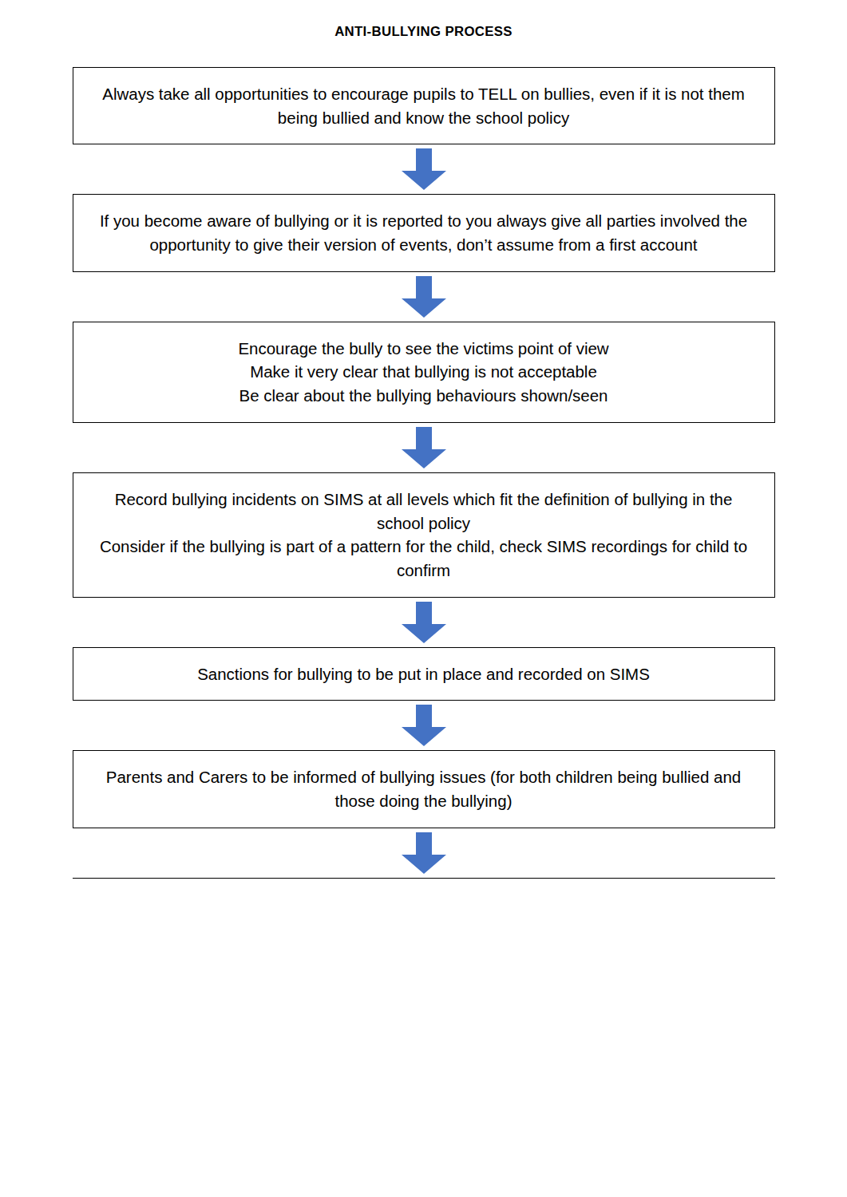ANTI-BULLYING PROCESS
Always take all opportunities to encourage pupils to TELL on bullies, even if it is not them being bullied and know the school policy
If you become aware of bullying or it is reported to you always give all parties involved the opportunity to give their version of events, don’t assume from a first account
Encourage the bully to see the victims point of view
Make it very clear that bullying is not acceptable
Be clear about the bullying behaviours shown/seen
Record bullying incidents on SIMS at all levels which fit the definition of bullying in the school policy
Consider if the bullying is part of a pattern for the child, check SIMS recordings for child to confirm
Sanctions for bullying to be put in place and recorded on SIMS
Parents and Carers to be informed of bullying issues (for both children being bullied and those doing the bullying)